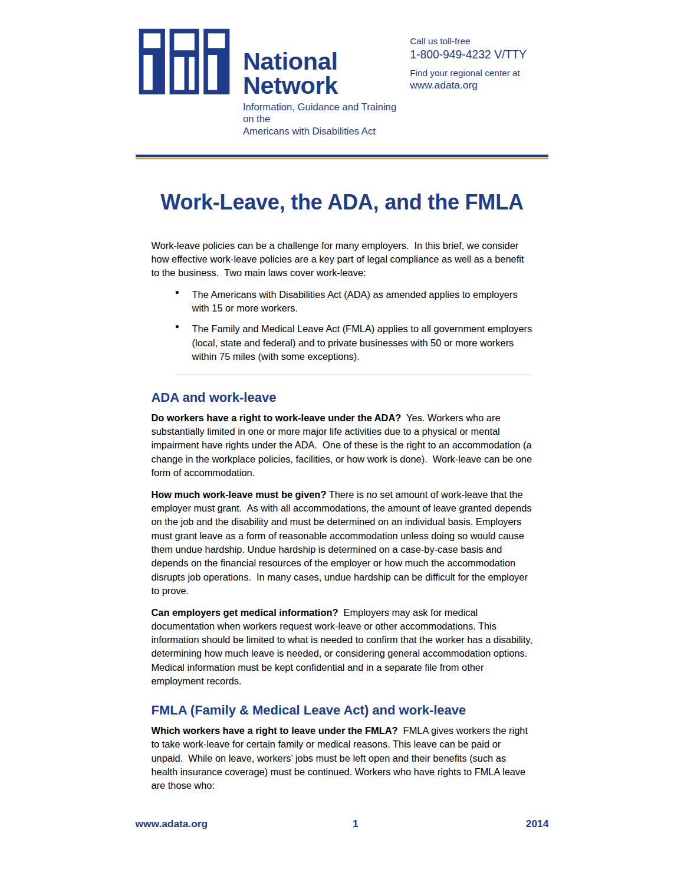National Network
Information, Guidance and Training on the
Americans with Disabilities Act
Call us toll-free
1-800-949-4232 V/TTY
Find your regional center at
www.adata.org
Work-Leave, the ADA, and the FMLA
Work-leave policies can be a challenge for many employers. In this brief, we consider how effective work-leave policies are a key part of legal compliance as well as a benefit to the business. Two main laws cover work-leave:
The Americans with Disabilities Act (ADA) as amended applies to employers with 15 or more workers.
The Family and Medical Leave Act (FMLA) applies to all government employers (local, state and federal) and to private businesses with 50 or more workers within 75 miles (with some exceptions).
ADA and work-leave
Do workers have a right to work-leave under the ADA? Yes. Workers who are substantially limited in one or more major life activities due to a physical or mental impairment have rights under the ADA. One of these is the right to an accommodation (a change in the workplace policies, facilities, or how work is done). Work-leave can be one form of accommodation.
How much work-leave must be given? There is no set amount of work-leave that the employer must grant. As with all accommodations, the amount of leave granted depends on the job and the disability and must be determined on an individual basis. Employers must grant leave as a form of reasonable accommodation unless doing so would cause them undue hardship. Undue hardship is determined on a case-by-case basis and depends on the financial resources of the employer or how much the accommodation disrupts job operations. In many cases, undue hardship can be difficult for the employer to prove.
Can employers get medical information? Employers may ask for medical documentation when workers request work-leave or other accommodations. This information should be limited to what is needed to confirm that the worker has a disability, determining how much leave is needed, or considering general accommodation options. Medical information must be kept confidential and in a separate file from other employment records.
FMLA (Family & Medical Leave Act) and work-leave
Which workers have a right to leave under the FMLA? FMLA gives workers the right to take work-leave for certain family or medical reasons. This leave can be paid or unpaid. While on leave, workers’ jobs must be left open and their benefits (such as health insurance coverage) must be continued. Workers who have rights to FMLA leave are those who:
www.adata.org
1
2014